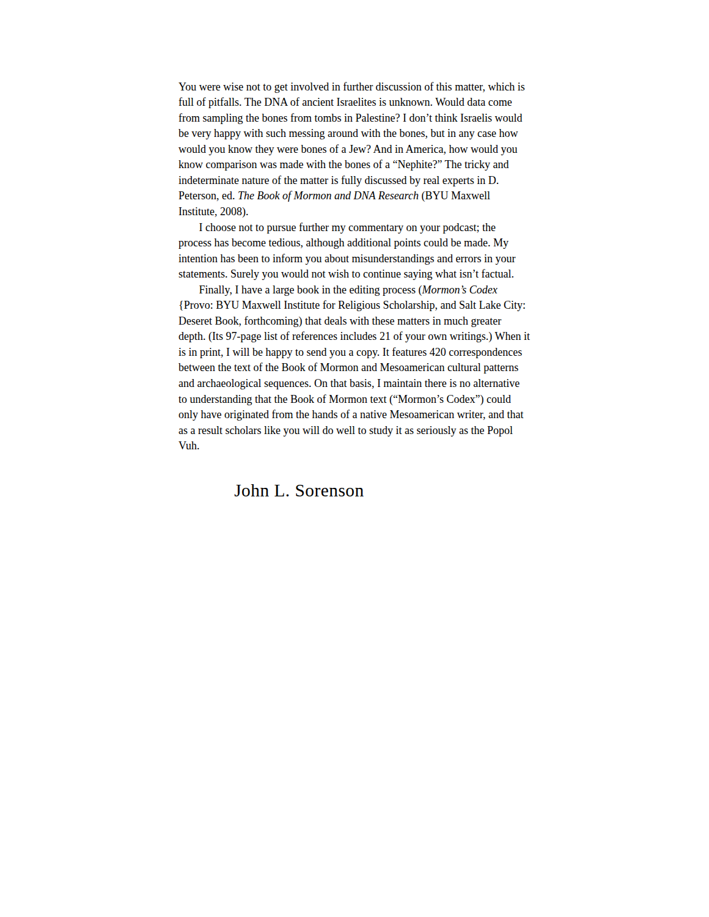You were wise not to get involved in further discussion of this matter, which is full of pitfalls. The DNA of ancient Israelites is unknown. Would data come from sampling the bones from tombs in Palestine? I don’t think Israelis would be very happy with such messing around with the bones, but in any case how would you know they were bones of a Jew? And in America, how would you know comparison was made with the bones of a “Nephite?” The tricky and indeterminate nature of the matter is fully discussed by real experts in D. Peterson, ed. The Book of Mormon and DNA Research (BYU Maxwell Institute, 2008).
I choose not to pursue further my commentary on your podcast; the process has become tedious, although additional points could be made. My intention has been to inform you about misunderstandings and errors in your statements. Surely you would not wish to continue saying what isn’t factual.
Finally, I have a large book in the editing process (Mormon’s Codex {Provo: BYU Maxwell Institute for Religious Scholarship, and Salt Lake City: Deseret Book, forthcoming) that deals with these matters in much greater depth. (Its 97-page list of references includes 21 of your own writings.) When it is in print, I will be happy to send you a copy. It features 420 correspondences between the text of the Book of Mormon and Mesoamerican cultural patterns and archaeological sequences. On that basis, I maintain there is no alternative to understanding that the Book of Mormon text (“Mormon’s Codex”) could only have originated from the hands of a native Mesoamerican writer, and that as a result scholars like you will do well to study it as seriously as the Popol Vuh.
John L. Sorenson